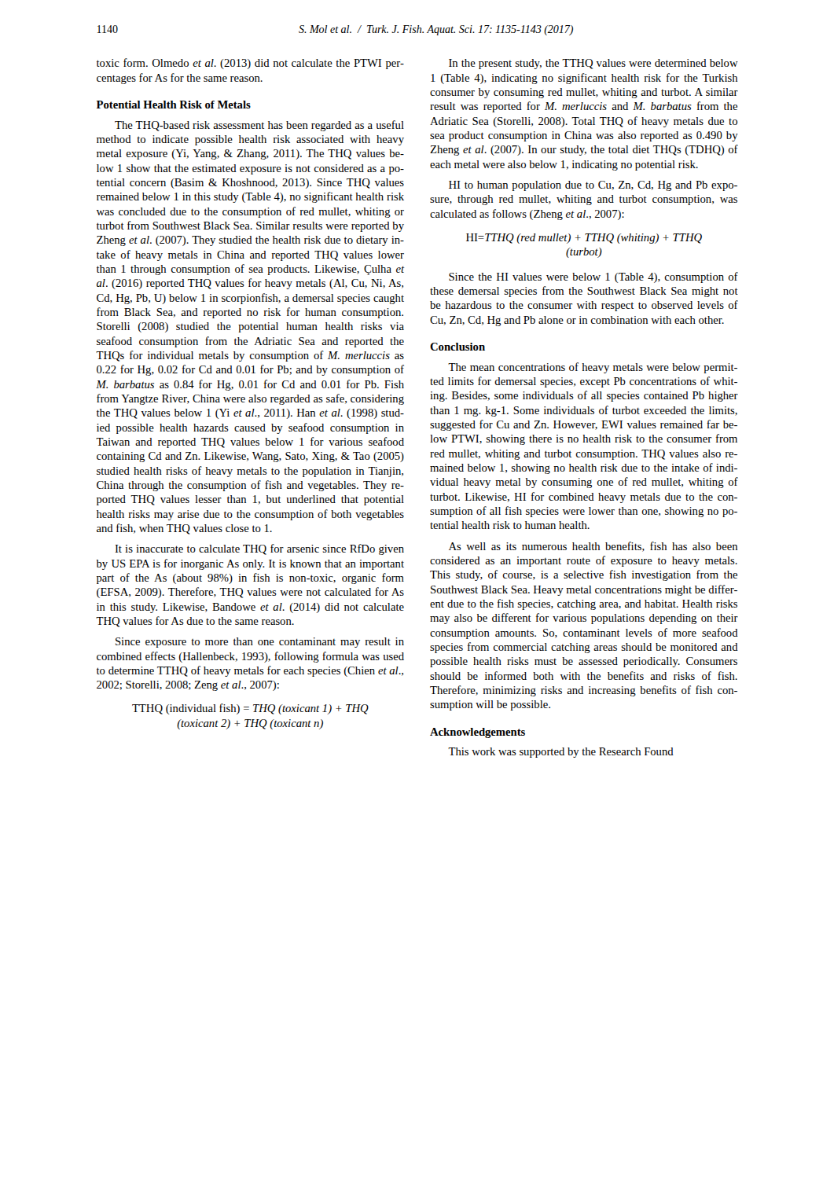1140 S. Mol et al. / Turk. J. Fish. Aquat. Sci. 17: 1135-1143 (2017)
toxic form. Olmedo et al. (2013) did not calculate the PTWI percentages for As for the same reason.
Potential Health Risk of Metals
The THQ-based risk assessment has been regarded as a useful method to indicate possible health risk associated with heavy metal exposure (Yi, Yang, & Zhang, 2011). The THQ values below 1 show that the estimated exposure is not considered as a potential concern (Basim & Khoshnood, 2013). Since THQ values remained below 1 in this study (Table 4), no significant health risk was concluded due to the consumption of red mullet, whiting or turbot from Southwest Black Sea. Similar results were reported by Zheng et al. (2007). They studied the health risk due to dietary intake of heavy metals in China and reported THQ values lower than 1 through consumption of sea products. Likewise, Çulha et al. (2016) reported THQ values for heavy metals (Al, Cu, Ni, As, Cd, Hg, Pb, U) below 1 in scorpionfish, a demersal species caught from Black Sea, and reported no risk for human consumption. Storelli (2008) studied the potential human health risks via seafood consumption from the Adriatic Sea and reported the THQs for individual metals by consumption of M. merluccis as 0.22 for Hg, 0.02 for Cd and 0.01 for Pb; and by consumption of M. barbatus as 0.84 for Hg, 0.01 for Cd and 0.01 for Pb. Fish from Yangtze River, China were also regarded as safe, considering the THQ values below 1 (Yi et al., 2011). Han et al. (1998) studied possible health hazards caused by seafood consumption in Taiwan and reported THQ values below 1 for various seafood containing Cd and Zn. Likewise, Wang, Sato, Xing, & Tao (2005) studied health risks of heavy metals to the population in Tianjin, China through the consumption of fish and vegetables. They reported THQ values lesser than 1, but underlined that potential health risks may arise due to the consumption of both vegetables and fish, when THQ values close to 1.
It is inaccurate to calculate THQ for arsenic since RfDo given by US EPA is for inorganic As only. It is known that an important part of the As (about 98%) in fish is non-toxic, organic form (EFSA, 2009). Therefore, THQ values were not calculated for As in this study. Likewise, Bandowe et al. (2014) did not calculate THQ values for As due to the same reason.
Since exposure to more than one contaminant may result in combined effects (Hallenbeck, 1993), following formula was used to determine TTHQ of heavy metals for each species (Chien et al., 2002; Storelli, 2008; Zeng et al., 2007):
TTHQ (individual fish) = THQ (toxicant 1) + THQ
(toxicant 2) + THQ (toxicant n)
In the present study, the TTHQ values were determined below 1 (Table 4), indicating no significant health risk for the Turkish consumer by consuming red mullet, whiting and turbot. A similar result was reported for M. merluccis and M. barbatus from the Adriatic Sea (Storelli, 2008). Total THQ of heavy metals due to sea product consumption in China was also reported as 0.490 by Zheng et al. (2007). In our study, the total diet THQs (TDHQ) of each metal were also below 1, indicating no potential risk.
HI to human population due to Cu, Zn, Cd, Hg and Pb exposure, through red mullet, whiting and turbot consumption, was calculated as follows (Zheng et al., 2007):
HI=TTHQ (red mullet) + TTHQ (whiting) + TTHQ
(turbot)
Since the HI values were below 1 (Table 4), consumption of these demersal species from the Southwest Black Sea might not be hazardous to the consumer with respect to observed levels of Cu, Zn, Cd, Hg and Pb alone or in combination with each other.
Conclusion
The mean concentrations of heavy metals were below permitted limits for demersal species, except Pb concentrations of whiting. Besides, some individuals of all species contained Pb higher than 1 mg. kg-1. Some individuals of turbot exceeded the limits, suggested for Cu and Zn. However, EWI values remained far below PTWI, showing there is no health risk to the consumer from red mullet, whiting and turbot consumption. THQ values also remained below 1, showing no health risk due to the intake of individual heavy metal by consuming one of red mullet, whiting of turbot. Likewise, HI for combined heavy metals due to the consumption of all fish species were lower than one, showing no potential health risk to human health.
As well as its numerous health benefits, fish has also been considered as an important route of exposure to heavy metals. This study, of course, is a selective fish investigation from the Southwest Black Sea. Heavy metal concentrations might be different due to the fish species, catching area, and habitat. Health risks may also be different for various populations depending on their consumption amounts. So, contaminant levels of more seafood species from commercial catching areas should be monitored and possible health risks must be assessed periodically. Consumers should be informed both with the benefits and risks of fish. Therefore, minimizing risks and increasing benefits of fish consumption will be possible.
Acknowledgements
This work was supported by the Research Found